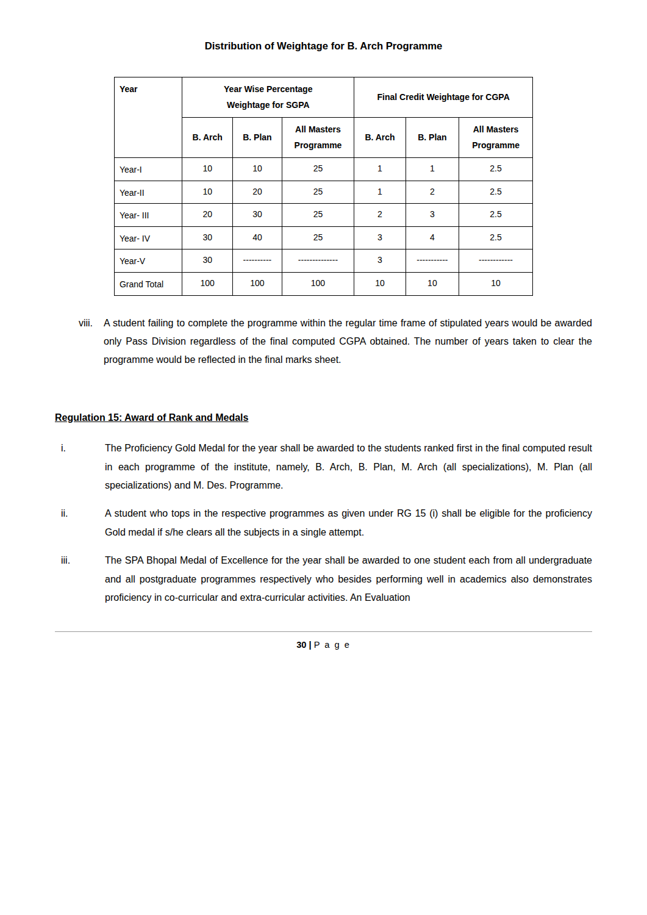Distribution of Weightage for B. Arch Programme
| Year | Year Wise Percentage Weightage for SGPA | Final Credit Weightage for CGPA |
| --- | --- | --- |
| B. Arch | B. Plan | All Masters Programme | B. Arch | B. Plan | All Masters Programme |
| Year-I | 10 | 10 | 25 | 1 | 1 | 2.5 |
| Year-II | 10 | 20 | 25 | 1 | 2 | 2.5 |
| Year- III | 20 | 30 | 25 | 2 | 3 | 2.5 |
| Year- IV | 30 | 40 | 25 | 3 | 4 | 2.5 |
| Year-V | 30 | ---------- | -------------- | 3 | ----------- | ------------ |
| Grand Total | 100 | 100 | 100 | 10 | 10 | 10 |
viii. A student failing to complete the programme within the regular time frame of stipulated years would be awarded only Pass Division regardless of the final computed CGPA obtained. The number of years taken to clear the programme would be reflected in the final marks sheet.
Regulation 15: Award of Rank and Medals
i. The Proficiency Gold Medal for the year shall be awarded to the students ranked first in the final computed result in each programme of the institute, namely, B. Arch, B. Plan, M. Arch (all specializations), M. Plan (all specializations) and M. Des. Programme.
ii. A student who tops in the respective programmes as given under RG 15 (i) shall be eligible for the proficiency Gold medal if s/he clears all the subjects in a single attempt.
iii. The SPA Bhopal Medal of Excellence for the year shall be awarded to one student each from all undergraduate and all postgraduate programmes respectively who besides performing well in academics also demonstrates proficiency in co-curricular and extra-curricular activities. An Evaluation
30 | P a g e